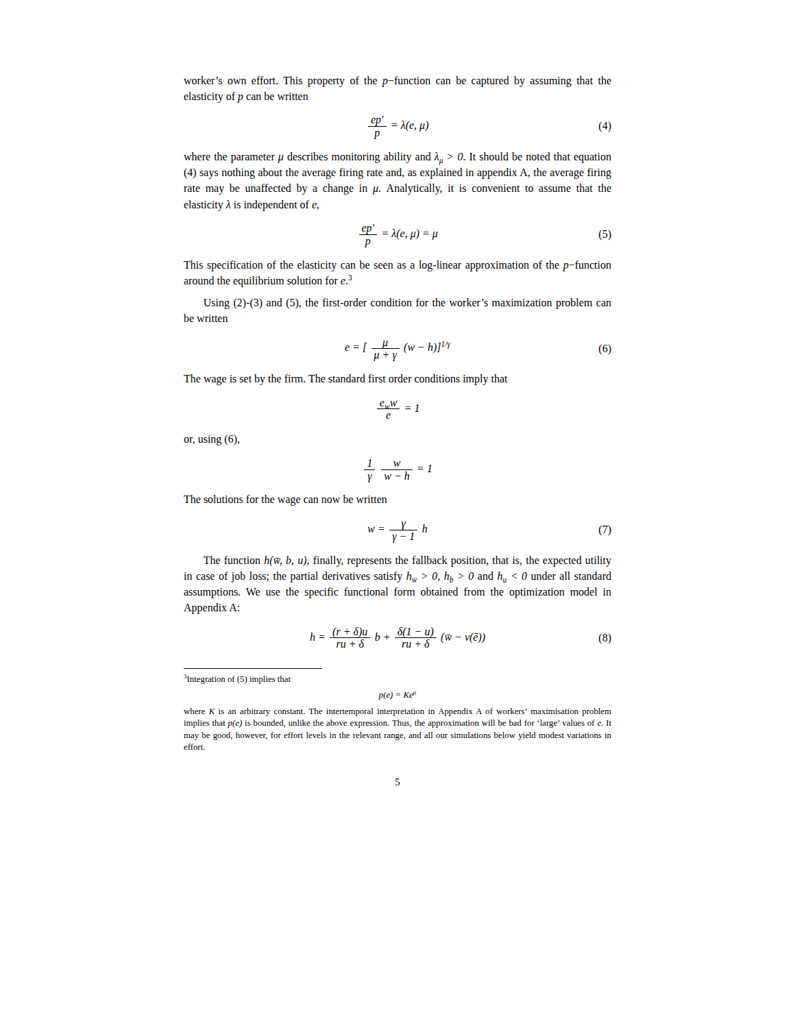worker’s own effort. This property of the p−function can be captured by assuming that the elasticity of p can be written
ep′p = λ(e, μ) (4)
where the parameter μ describes monitoring ability and λμ > 0. It should be noted that equation (4) says nothing about the average firing rate and, as explained in appendix A, the average firing rate may be unaffected by a change in μ. Analytically, it is convenient to assume that the elasticity λ is independent of e,
ep′p = λ(e, μ) = μ (5)
This specification of the elasticity can be seen as a log-linear approximation of the p−function around the equilibrium solution for e.3
Using (2)-(3) and (5), the first-order condition for the worker’s maximization problem can be written
e = [ μμ + γ (w − h)]1/γ (6)
The wage is set by the firm. The standard first order conditions imply that
eww e = 1
or, using (6),
1 γ ww − h = 1
The solutions for the wage can now be written
w = γγ − 1 h (7)
The function h(w̄, b, u), finally, represents the fallback position, that is, the expected utility in case of job loss; the partial derivatives satisfy hw̄ > 0, hb > 0 and hu < 0 under all standard assumptions. We use the specific functional form obtained from the optimization model in Appendix A:
h = (r + δ)u ru + δ b + δ(1 − u) ru + δ (w̄ − v(ē)) (8)
3Integration of (5) implies that
p(e) = Keμ
where K is an arbitrary constant. The intertemporal interpretation in Appendix A of workers’ maximisation problem implies that p(e) is bounded, unlike the above expression. Thus, the approximation will be bad for ‘large’ values of e. It may be good, however, for effort levels in the relevant range, and all our simulations below yield modest variations in effort.
5